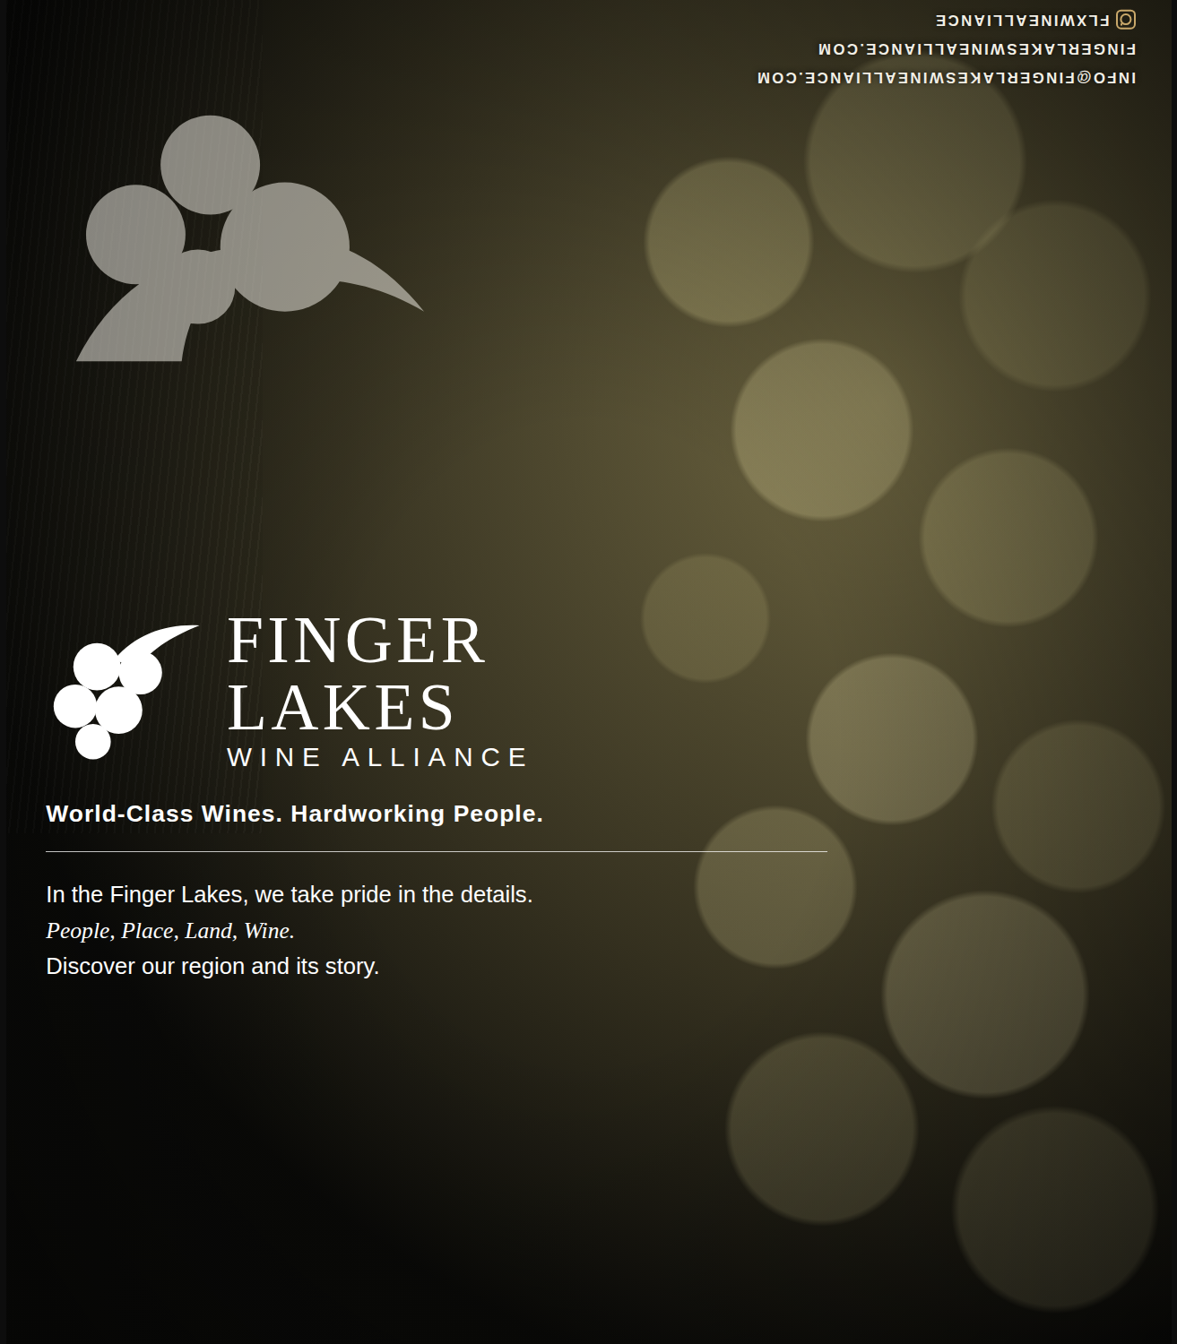INFO@FINGERLAKESWINEALLIANCE.COM
FINGERLAKESWINEALLIANCE.COM
FLXWINEALLIANCE
FINGER LAKES WINE ALLIANCE
World-Class Wines. Hardworking People.
In the Finger Lakes, we take pride in the details.
People, Place, Land, Wine.
Discover our region and its story.